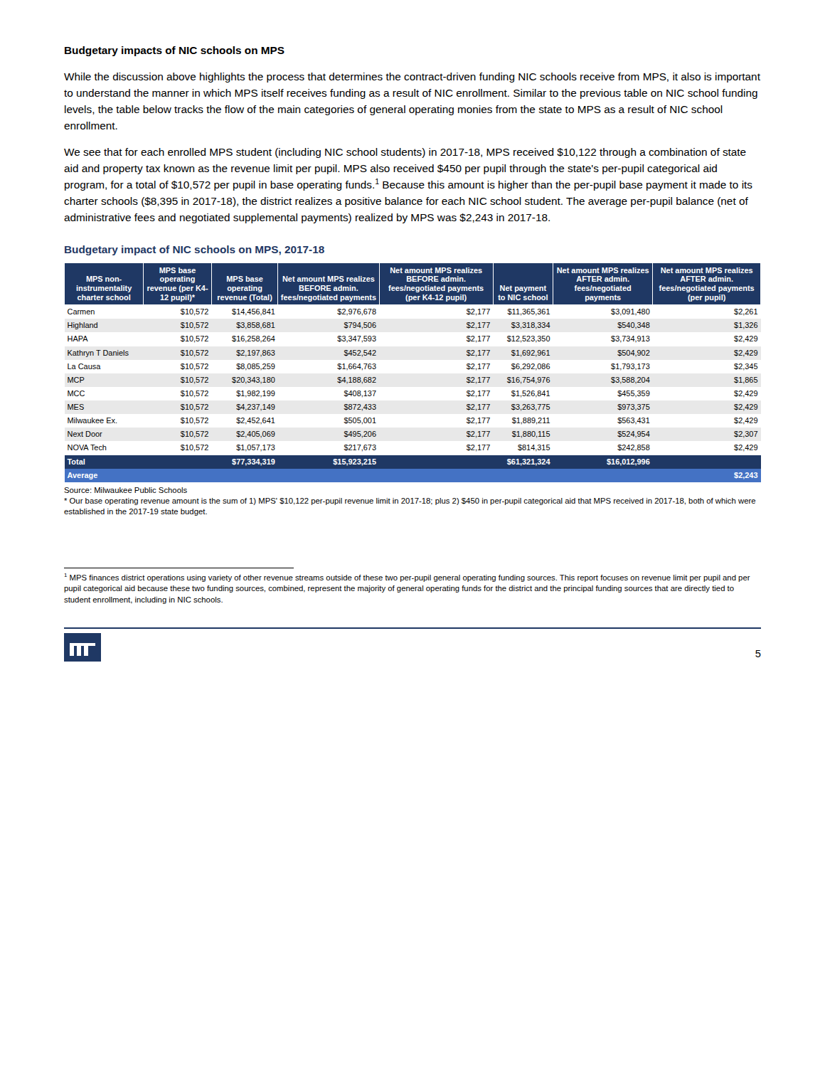Budgetary impacts of NIC schools on MPS
While the discussion above highlights the process that determines the contract-driven funding NIC schools receive from MPS, it also is important to understand the manner in which MPS itself receives funding as a result of NIC enrollment. Similar to the previous table on NIC school funding levels, the table below tracks the flow of the main categories of general operating monies from the state to MPS as a result of NIC school enrollment.
We see that for each enrolled MPS student (including NIC school students) in 2017-18, MPS received $10,122 through a combination of state aid and property tax known as the revenue limit per pupil. MPS also received $450 per pupil through the state's per-pupil categorical aid program, for a total of $10,572 per pupil in base operating funds.1 Because this amount is higher than the per-pupil base payment it made to its charter schools ($8,395 in 2017-18), the district realizes a positive balance for each NIC school student. The average per-pupil balance (net of administrative fees and negotiated supplemental payments) realized by MPS was $2,243 in 2017-18.
Budgetary impact of NIC schools on MPS, 2017-18
| MPS non-instrumentality charter school | MPS base operating revenue (per K4-12 pupil)* | MPS base operating revenue (Total) | Net amount MPS realizes BEFORE admin. fees/negotiated payments | Net amount MPS realizes BEFORE admin. fees/negotiated payments (per K4-12 pupil) | Net payment to NIC school | Net amount MPS realizes AFTER admin. fees/negotiated payments | Net amount MPS realizes AFTER admin. fees/negotiated payments (per pupil) |
| --- | --- | --- | --- | --- | --- | --- | --- |
| Carmen | $10,572 | $14,456,841 | $2,976,678 | $2,177 | $11,365,361 | $3,091,480 | $2,261 |
| Highland | $10,572 | $3,858,681 | $794,506 | $2,177 | $3,318,334 | $540,348 | $1,326 |
| HAPA | $10,572 | $16,258,264 | $3,347,593 | $2,177 | $12,523,350 | $3,734,913 | $2,429 |
| Kathryn T Daniels | $10,572 | $2,197,863 | $452,542 | $2,177 | $1,692,961 | $504,902 | $2,429 |
| La Causa | $10,572 | $8,085,259 | $1,664,763 | $2,177 | $6,292,086 | $1,793,173 | $2,345 |
| MCP | $10,572 | $20,343,180 | $4,188,682 | $2,177 | $16,754,976 | $3,588,204 | $1,865 |
| MCC | $10,572 | $1,982,199 | $408,137 | $2,177 | $1,526,841 | $455,359 | $2,429 |
| MES | $10,572 | $4,237,149 | $872,433 | $2,177 | $3,263,775 | $973,375 | $2,429 |
| Milwaukee Ex. | $10,572 | $2,452,641 | $505,001 | $2,177 | $1,889,211 | $563,431 | $2,429 |
| Next Door | $10,572 | $2,405,069 | $495,206 | $2,177 | $1,880,115 | $524,954 | $2,307 |
| NOVA Tech | $10,572 | $1,057,173 | $217,673 | $2,177 | $814,315 | $242,858 | $2,429 |
| Total | | $77,334,319 | $15,923,215 | | $61,321,324 | $16,012,996 | |
| Average | | | | | | | $2,243 |
Source: Milwaukee Public Schools
* Our base operating revenue amount is the sum of 1) MPS' $10,122 per-pupil revenue limit in 2017-18; plus 2) $450 in per-pupil categorical aid that MPS received in 2017-18, both of which were established in the 2017-19 state budget.
1 MPS finances district operations using variety of other revenue streams outside of these two per-pupil general operating funding sources. This report focuses on revenue limit per pupil and per pupil categorical aid because these two funding sources, combined, represent the majority of general operating funds for the district and the principal funding sources that are directly tied to student enrollment, including in NIC schools.
5